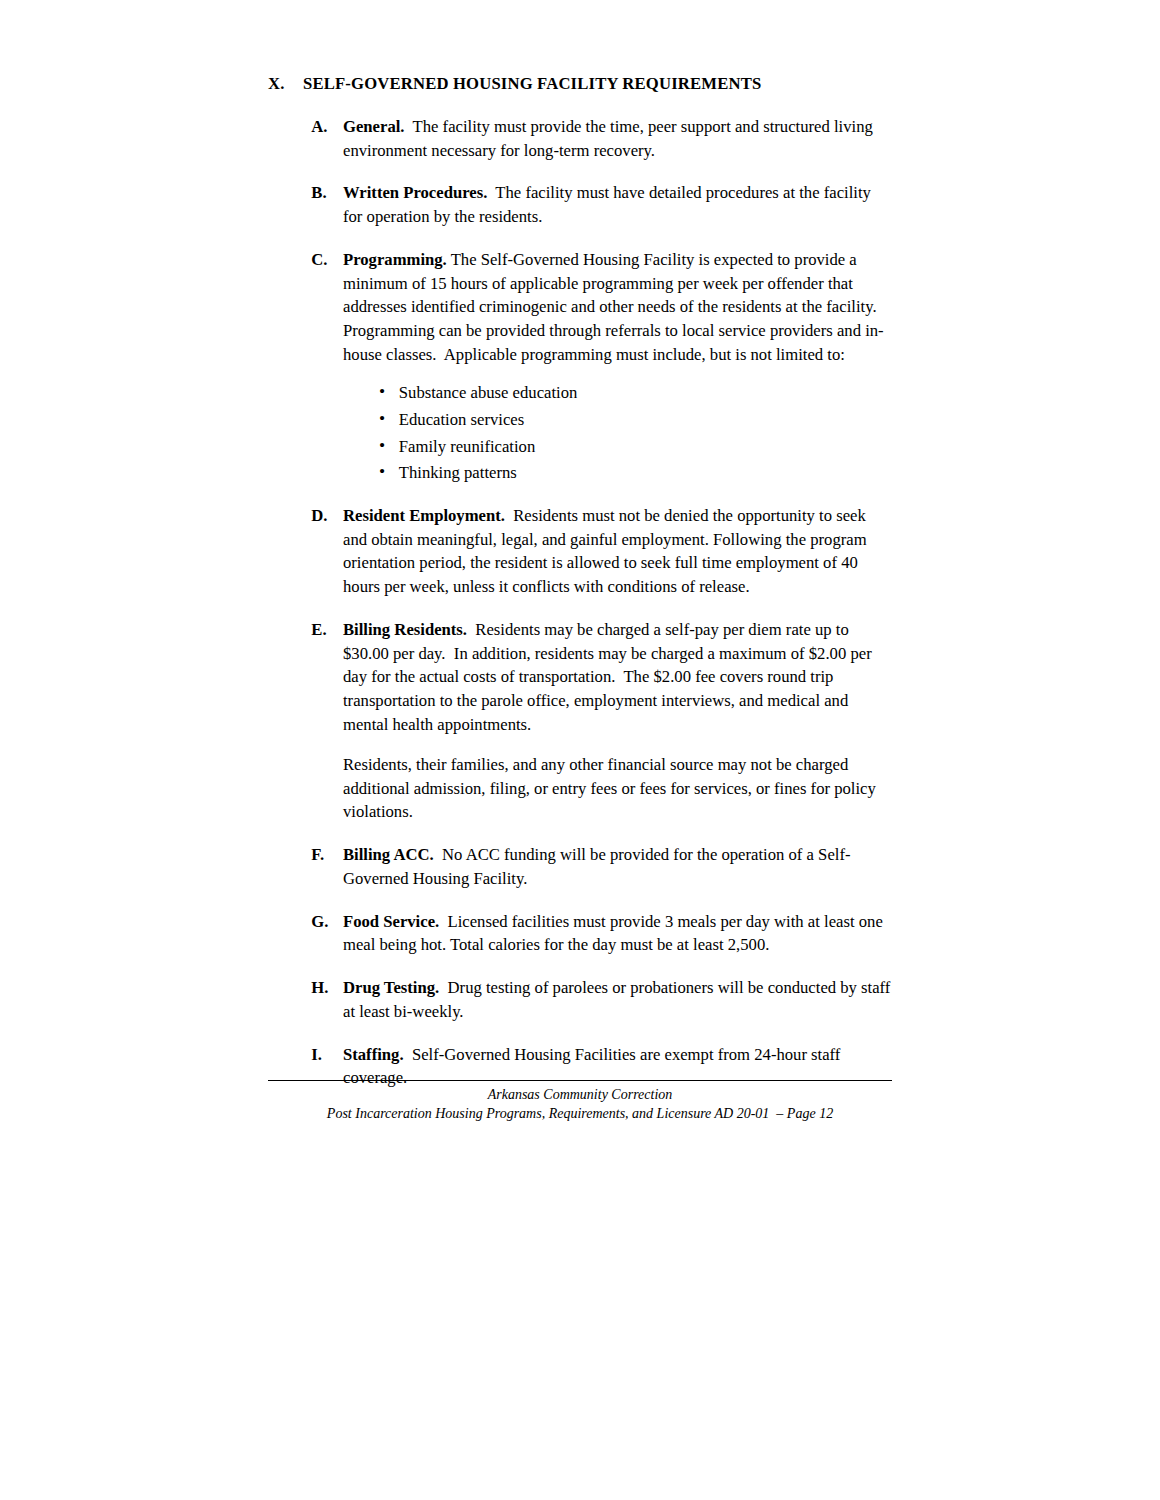X. SELF-GOVERNED HOUSING FACILITY REQUIREMENTS
A. General. The facility must provide the time, peer support and structured living environment necessary for long-term recovery.
B. Written Procedures. The facility must have detailed procedures at the facility for operation by the residents.
C. Programming. The Self-Governed Housing Facility is expected to provide a minimum of 15 hours of applicable programming per week per offender that addresses identified criminogenic and other needs of the residents at the facility. Programming can be provided through referrals to local service providers and in-house classes. Applicable programming must include, but is not limited to:
Substance abuse education
Education services
Family reunification
Thinking patterns
D. Resident Employment. Residents must not be denied the opportunity to seek and obtain meaningful, legal, and gainful employment. Following the program orientation period, the resident is allowed to seek full time employment of 40 hours per week, unless it conflicts with conditions of release.
E. Billing Residents. Residents may be charged a self-pay per diem rate up to $30.00 per day. In addition, residents may be charged a maximum of $2.00 per day for the actual costs of transportation. The $2.00 fee covers round trip transportation to the parole office, employment interviews, and medical and mental health appointments.
Residents, their families, and any other financial source may not be charged additional admission, filing, or entry fees or fees for services, or fines for policy violations.
F. Billing ACC. No ACC funding will be provided for the operation of a Self-Governed Housing Facility.
G. Food Service. Licensed facilities must provide 3 meals per day with at least one meal being hot. Total calories for the day must be at least 2,500.
H. Drug Testing. Drug testing of parolees or probationers will be conducted by staff at least bi-weekly.
I. Staffing. Self-Governed Housing Facilities are exempt from 24-hour staff coverage.
Arkansas Community Correction
Post Incarceration Housing Programs, Requirements, and Licensure AD 20-01 – Page 12